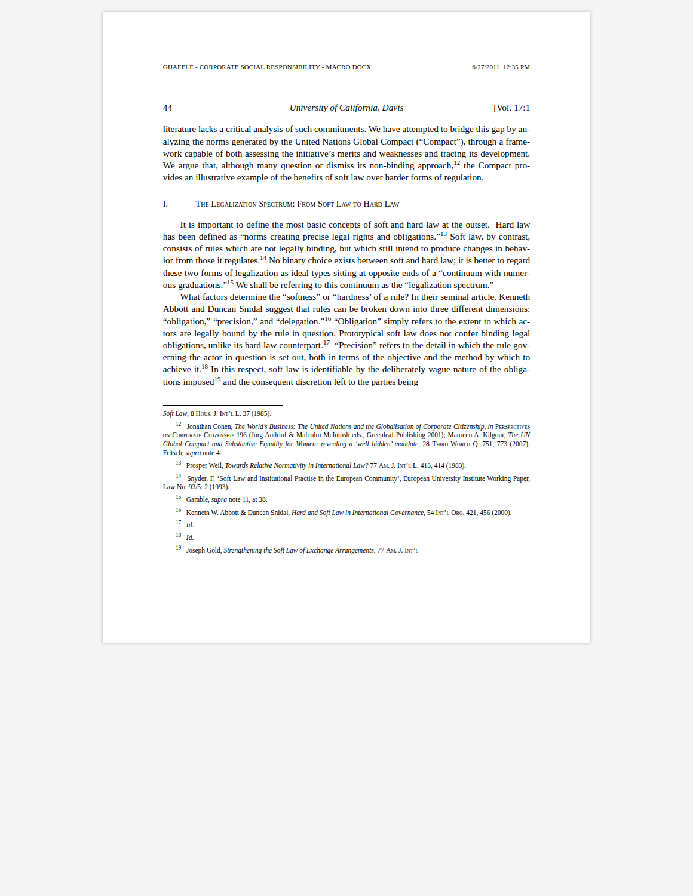Ghafele - Corporate Social Responsibility - Macro.docx 6/27/2011 12:35 PM
44 University of California, Davis [Vol. 17:1
literature lacks a critical analysis of such commitments. We have attempted to bridge this gap by analyzing the norms generated by the United Nations Global Compact (“Compact”), through a framework capable of both assessing the initiative’s merits and weaknesses and tracing its development. We argue that, although many question or dismiss its non-binding approach,12 the Compact provides an illustrative example of the benefits of soft law over harder forms of regulation.
I. The Legalization Spectrum: From Soft Law to Hard Law
It is important to define the most basic concepts of soft and hard law at the outset. Hard law has been defined as “norms creating precise legal rights and obligations.”13 Soft law, by contrast, consists of rules which are not legally binding, but which still intend to produce changes in behavior from those it regulates.14 No binary choice exists between soft and hard law; it is better to regard these two forms of legalization as ideal types sitting at opposite ends of a “continuum with numerous graduations.”15 We shall be referring to this continuum as the “legalization spectrum.”
What factors determine the “softness” or “hardness’ of a rule? In their seminal article, Kenneth Abbott and Duncan Snidal suggest that rules can be broken down into three different dimensions: “obligation,” “precision,” and “delegation.”16 “Obligation” simply refers to the extent to which actors are legally bound by the rule in question. Prototypical soft law does not confer binding legal obligations, unlike its hard law counterpart.17 “Precision” refers to the detail in which the rule governing the actor in question is set out, both in terms of the objective and the method by which to achieve it.18 In this respect, soft law is identifiable by the deliberately vague nature of the obligations imposed19 and the consequent discretion left to the parties being
Soft Law, 8 Hous. J. Int’l L. 37 (1985).
12 Jonathan Cohen, The World’s Business: The United Nations and the Globalisation of Corporate Citizenship, in Perspectives on Corporate Citizenship 196 (Jorg Andriof & Malcolm McIntosh eds., Greenleaf Publishing 2001); Maureen A. Kilgour, The UN Global Compact and Substantive Equality for Women: revealing a ‘well hidden’ mandate, 28 Third World Q. 751, 773 (2007); Fritsch, supra note 4.
13 Prosper Weil, Towards Relative Normativity in International Law? 77 Am. J. Int’l L. 413, 414 (1983).
14 Snyder, F. ‘Soft Law and Institutional Practise in the European Community’, European University Institute Working Paper, Law No. 93/5: 2 (1993).
15 Gamble, supra note 11, at 38.
16 Kenneth W. Abbott & Duncan Snidal, Hard and Soft Law in International Governance, 54 Int’l Org. 421, 456 (2000).
17 Id.
18 Id.
19 Joseph Gold, Strengthening the Soft Law of Exchange Arrangements, 77 Am. J. Int’l